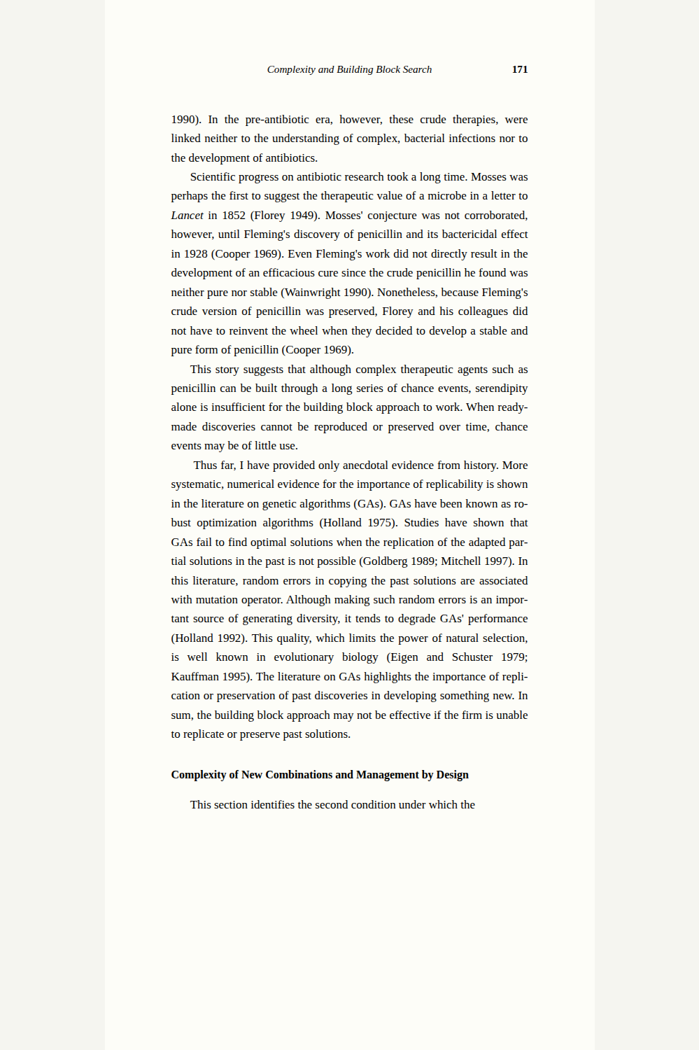Complexity and Building Block Search 171
1990). In the pre-antibiotic era, however, these crude therapies, were linked neither to the understanding of complex, bacterial infections nor to the development of antibiotics.
Scientific progress on antibiotic research took a long time. Mosses was perhaps the first to suggest the therapeutic value of a microbe in a letter to Lancet in 1852 (Florey 1949). Mosses' conjecture was not corroborated, however, until Fleming's discovery of penicillin and its bactericidal effect in 1928 (Cooper 1969). Even Fleming's work did not directly result in the development of an efficacious cure since the crude penicillin he found was neither pure nor stable (Wainwright 1990). Nonetheless, because Fleming's crude version of penicillin was preserved, Florey and his colleagues did not have to reinvent the wheel when they decided to develop a stable and pure form of penicillin (Cooper 1969).
This story suggests that although complex therapeutic agents such as penicillin can be built through a long series of chance events, serendipity alone is insufficient for the building block approach to work. When ready-made discoveries cannot be reproduced or preserved over time, chance events may be of little use.
Thus far, I have provided only anecdotal evidence from history. More systematic, numerical evidence for the importance of replicability is shown in the literature on genetic algorithms (GAs). GAs have been known as robust optimization algorithms (Holland 1975). Studies have shown that GAs fail to find optimal solutions when the replication of the adapted partial solutions in the past is not possible (Goldberg 1989; Mitchell 1997). In this literature, random errors in copying the past solutions are associated with mutation operator. Although making such random errors is an important source of generating diversity, it tends to degrade GAs' performance (Holland 1992). This quality, which limits the power of natural selection, is well known in evolutionary biology (Eigen and Schuster 1979; Kauffman 1995). The literature on GAs highlights the importance of replication or preservation of past discoveries in developing something new. In sum, the building block approach may not be effective if the firm is unable to replicate or preserve past solutions.
Complexity of New Combinations and Management by Design
This section identifies the second condition under which the